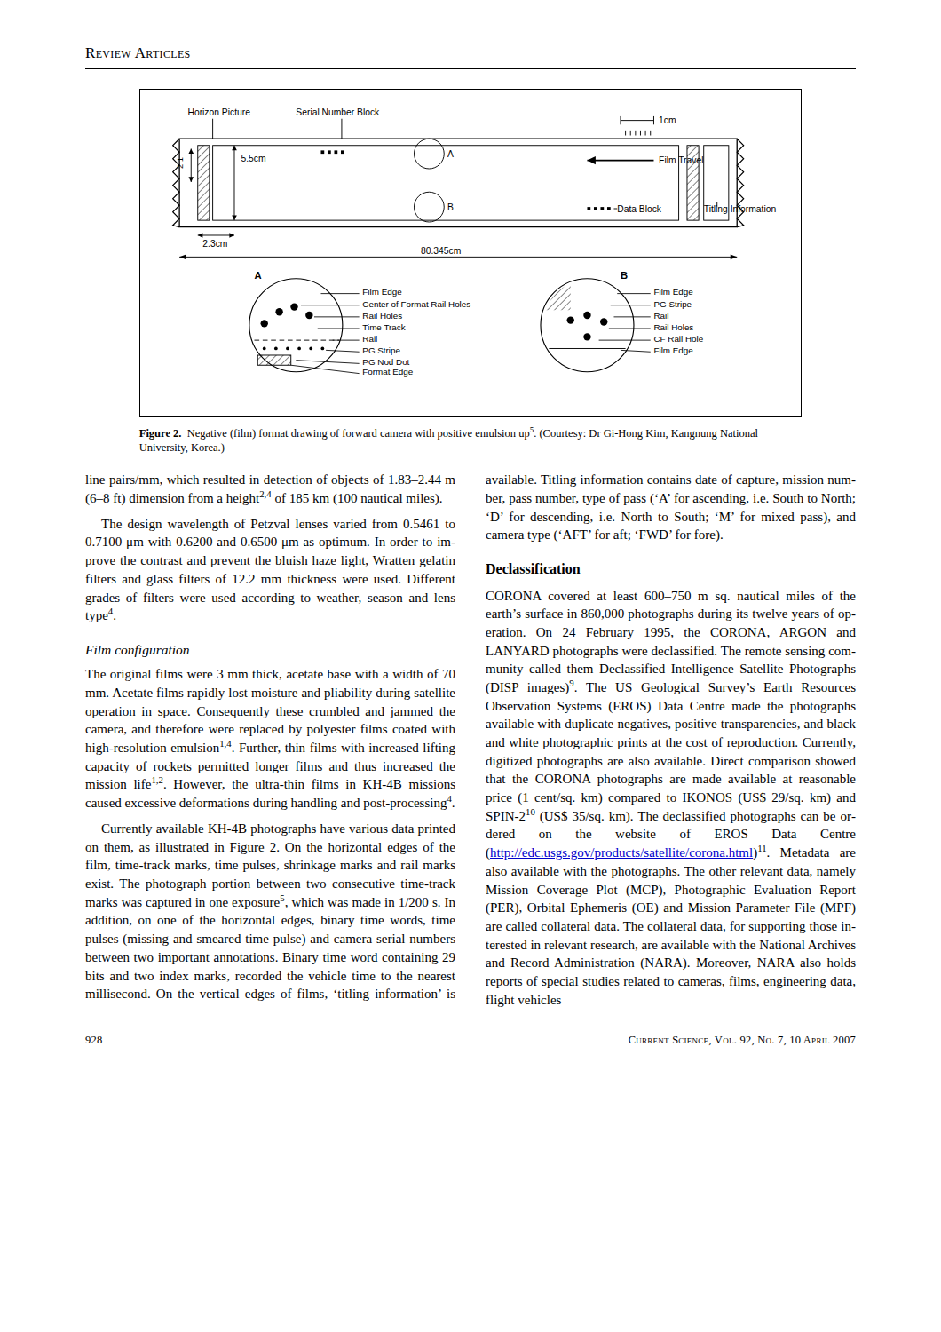Review Articles
Horizon Picture Serial Number Block 1cm 2.1 5.5cm 2.3cm 80.345cm Film Travel Data Block Titling Information A B A Film Edge Center of Format Rail Holes Rail Holes Time Track Rail PG Stripe PG Nod Dot Format Edge B Film Edge PG Stripe Rail Rail Holes CF Rail Hole Film Edge
Figure 2. Negative (film) format drawing of forward camera with positive emulsion up5. (Courtesy: Dr Gi-Hong Kim, Kangnung National University, Korea.)
line pairs/mm, which resulted in detection of objects of 1.83–2.44 m (6–8 ft) dimension from a height2,4 of 185 km (100 nautical miles).
The design wavelength of Petzval lenses varied from 0.5461 to 0.7100 μm with 0.6200 and 0.6500 μm as optimum. In order to improve the contrast and prevent the bluish haze light, Wratten gelatin filters and glass filters of 12.2 mm thickness were used. Different grades of filters were used according to weather, season and lens type4.
Film configuration
The original films were 3 mm thick, acetate base with a width of 70 mm. Acetate films rapidly lost moisture and pliability during satellite operation in space. Consequently these crumbled and jammed the camera, and therefore were replaced by polyester films coated with high-resolution emulsion1,4. Further, thin films with increased lifting capacity of rockets permitted longer films and thus increased the mission life1,2. However, the ultra-thin films in KH-4B missions caused excessive deformations during handling and post-processing4.
Currently available KH-4B photographs have various data printed on them, as illustrated in Figure 2. On the horizontal edges of the film, time-track marks, time pulses, shrinkage marks and rail marks exist. The photograph portion between two consecutive time-track marks was captured in one exposure5, which was made in 1/200 s. In addition, on one of the horizontal edges, binary time words, time pulses (missing and smeared time pulse) and camera serial numbers between two important annotations. Binary time word containing 29 bits and two index marks, recorded the vehicle time to the nearest millisecond. On the vertical edges of films, ‘titling information’ is available. Titling information contains date of capture, mission number, pass number, type of pass (‘A’ for ascending, i.e. South to North; ‘D’ for descending, i.e. North to South; ‘M’ for mixed pass), and camera type (‘AFT’ for aft; ‘FWD’ for fore).
Declassification
CORONA covered at least 600–750 m sq. nautical miles of the earth’s surface in 860,000 photographs during its twelve years of operation. On 24 February 1995, the CORONA, ARGON and LANYARD photographs were declassified. The remote sensing community called them Declassified Intelligence Satellite Photographs (DISP images)9. The US Geological Survey’s Earth Resources Observation Systems (EROS) Data Centre made the photographs available with duplicate negatives, positive transparencies, and black and white photographic prints at the cost of reproduction. Currently, digitized photographs are also available. Direct comparison showed that the CORONA photographs are made available at reasonable price (1 cent/sq. km) compared to IKONOS (US$ 29/sq. km) and SPIN-210 (US$ 35/sq. km). The declassified photographs can be ordered on the website of EROS Data Centre (http://edc.usgs.gov/products/satellite/corona.html)11. Metadata are also available with the photographs. The other relevant data, namely Mission Coverage Plot (MCP), Photographic Evaluation Report (PER), Orbital Ephemeris (OE) and Mission Parameter File (MPF) are called collateral data. The collateral data, for supporting those interested in relevant research, are available with the National Archives and Record Administration (NARA). Moreover, NARA also holds reports of special studies related to cameras, films, engineering data, flight vehicles
928
Current Science, Vol. 92, No. 7, 10 April 2007